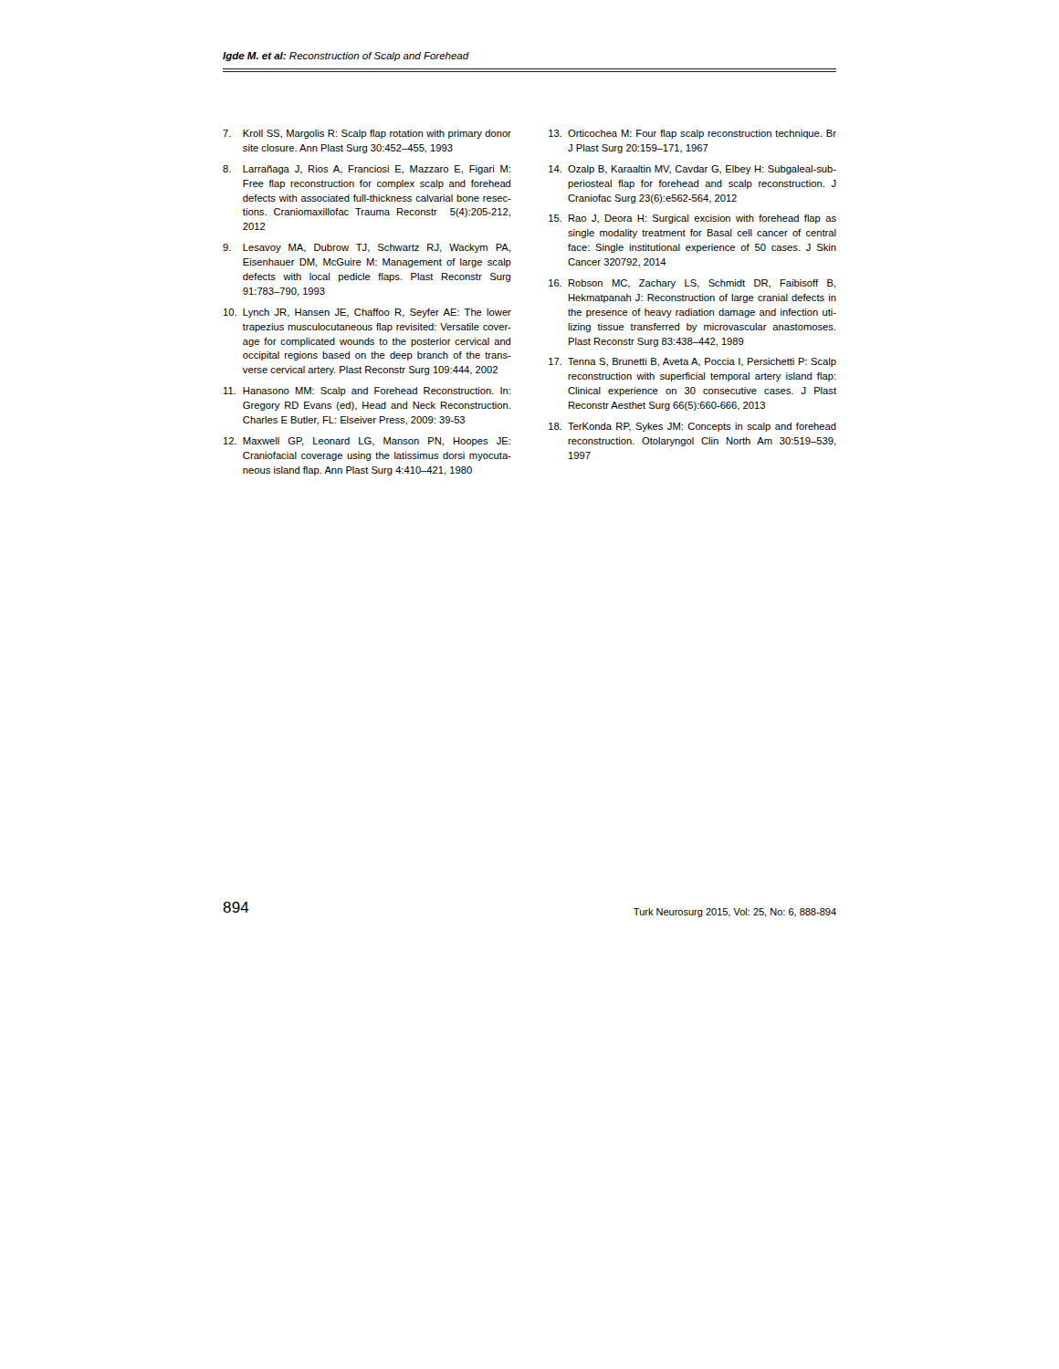Igde M. et al: Reconstruction of Scalp and Forehead
7. Kroll SS, Margolis R: Scalp flap rotation with primary donor site closure. Ann Plast Surg 30:452–455, 1993
8. Larrañaga J, Rios A, Franciosi E, Mazzaro E, Figari M: Free flap reconstruction for complex scalp and forehead defects with associated full-thickness calvarial bone resections. Craniomaxillofac Trauma Reconstr 5(4):205-212, 2012
9. Lesavoy MA, Dubrow TJ, Schwartz RJ, Wackym PA, Eisenhauer DM, McGuire M: Management of large scalp defects with local pedicle flaps. Plast Reconstr Surg 91:783–790, 1993
10. Lynch JR, Hansen JE, Chaffoo R, Seyfer AE: The lower trapezius musculocutaneous flap revisited: Versatile coverage for complicated wounds to the posterior cervical and occipital regions based on the deep branch of the transverse cervical artery. Plast Reconstr Surg 109:444, 2002
11. Hanasono MM: Scalp and Forehead Reconstruction. In: Gregory RD Evans (ed), Head and Neck Reconstruction. Charles E Butler, FL: Elseiver Press, 2009: 39-53
12. Maxwell GP, Leonard LG, Manson PN, Hoopes JE: Craniofacial coverage using the latissimus dorsi myocutaneous island flap. Ann Plast Surg 4:410–421, 1980
13. Orticochea M: Four flap scalp reconstruction technique. Br J Plast Surg 20:159–171, 1967
14. Ozalp B, Karaaltin MV, Cavdar G, Elbey H: Subgaleal-subperiosteal flap for forehead and scalp reconstruction. J Craniofac Surg 23(6):e562-564, 2012
15. Rao J, Deora H: Surgical excision with forehead flap as single modality treatment for Basal cell cancer of central face: Single institutional experience of 50 cases. J Skin Cancer 320792, 2014
16. Robson MC, Zachary LS, Schmidt DR, Faibisoff B, Hekmatpanah J: Reconstruction of large cranial defects in the presence of heavy radiation damage and infection utilizing tissue transferred by microvascular anastomoses. Plast Reconstr Surg 83:438–442, 1989
17. Tenna S, Brunetti B, Aveta A, Poccia I, Persichetti P: Scalp reconstruction with superficial temporal artery island flap: Clinical experience on 30 consecutive cases. J Plast Reconstr Aesthet Surg 66(5):660-666, 2013
18. TerKonda RP, Sykes JM: Concepts in scalp and forehead reconstruction. Otolaryngol Clin North Am 30:519–539, 1997
894
Turk Neurosurg 2015, Vol: 25, No: 6, 888-894